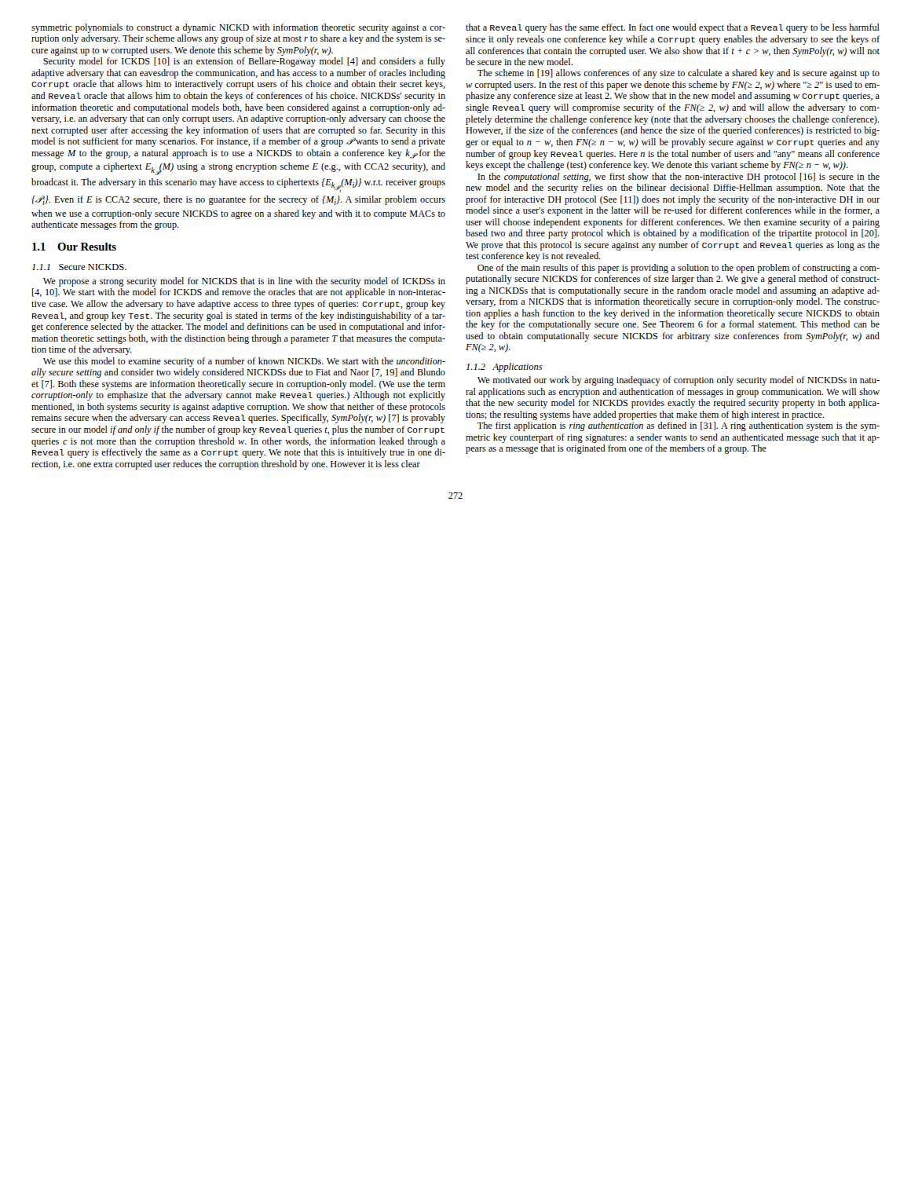symmetric polynomials to construct a dynamic NICKD with information theoretic security against a corruption only adversary. Their scheme allows any group of size at most r to share a key and the system is secure against up to w corrupted users. We denote this scheme by SymPoly(r, w).
Security model for ICKDS [10] is an extension of Bellare-Rogaway model [4] and considers a fully adaptive adversary that can eavesdrop the communication, and has access to a number of oracles including Corrupt oracle that allows him to interactively corrupt users of his choice and obtain their secret keys, and Reveal oracle that allows him to obtain the keys of conferences of his choice. NICKDSs' security in information theoretic and computational models both, have been considered against a corruption-only adversary, i.e. an adversary that can only corrupt users. An adaptive corruption-only adversary can choose the next corrupted user after accessing the key information of users that are corrupted so far. Security in this model is not sufficient for many scenarios. For instance, if a member of a group 𝒫 wants to send a private message M to the group, a natural approach is to use a NICKDS to obtain a conference key k𝒫 for the group, compute a ciphertext Ek𝒫(M) using a strong encryption scheme E (e.g., with CCA2 security), and broadcast it. The adversary in this scenario may have access to ciphertexts {Ek𝒫i(Mi)} w.r.t. receiver groups {𝒫i}. Even if E is CCA2 secure, there is no guarantee for the secrecy of {Mi}. A similar problem occurs when we use a corruption-only secure NICKDS to agree on a shared key and with it to compute MACs to authenticate messages from the group.
1.1 Our Results
1.1.1 Secure NICKDS.
We propose a strong security model for NICKDS that is in line with the security model of ICKDSs in [4, 10]. We start with the model for ICKDS and remove the oracles that are not applicable in non-interactive case. We allow the adversary to have adaptive access to three types of queries: Corrupt, group key Reveal, and group key Test. The security goal is stated in terms of the key indistinguishability of a target conference selected by the attacker. The model and definitions can be used in computational and information theoretic settings both, with the distinction being through a parameter T that measures the computation time of the adversary.
We use this model to examine security of a number of known NICKDs. We start with the unconditionally secure setting and consider two widely considered NICKDSs due to Fiat and Naor [7, 19] and Blundo et [7]. Both these systems are information theoretically secure in corruption-only model. (We use the term corruption-only to emphasize that the adversary cannot make Reveal queries.) Although not explicitly mentioned, in both systems security is against adaptive corruption. We show that neither of these protocols remains secure when the adversary can access Reveal queries. Specifically, SymPoly(r, w) [7] is provably secure in our model if and only if the number of group key Reveal queries t, plus the number of Corrupt queries c is not more than the corruption threshold w. In other words, the information leaked through a Reveal query is effectively the same as a Corrupt query. We note that this is intuitively true in one direction, i.e. one extra corrupted user reduces the corruption threshold by one. However it is less clear
that a Reveal query has the same effect. In fact one would expect that a Reveal query to be less harmful since it only reveals one conference key while a Corrupt query enables the adversary to see the keys of all conferences that contain the corrupted user. We also show that if t + c > w, then SymPoly(r, w) will not be secure in the new model.
The scheme in [19] allows conferences of any size to calculate a shared key and is secure against up to w corrupted users. In the rest of this paper we denote this scheme by FN(≥ 2, w) where "≥ 2" is used to emphasize any conference size at least 2. We show that in the new model and assuming w Corrupt queries, a single Reveal query will compromise security of the FN(≥ 2, w) and will allow the adversary to completely determine the challenge conference key (note that the adversary chooses the challenge conference). However, if the size of the conferences (and hence the size of the queried conferences) is restricted to bigger or equal to n − w, then FN(≥ n − w, w) will be provably secure against w Corrupt queries and any number of group key Reveal queries. Here n is the total number of users and "any" means all conference keys except the challenge (test) conference key. We denote this variant scheme by FN(≥ n − w, w)).
In the computational setting, we first show that the non-interactive DH protocol [16] is secure in the new model and the security relies on the bilinear decisional Diffie-Hellman assumption. Note that the proof for interactive DH protocol (See [11]) does not imply the security of the non-interactive DH in our model since a user's exponent in the latter will be re-used for different conferences while in the former, a user will choose independent exponents for different conferences. We then examine security of a pairing based two and three party protocol which is obtained by a modification of the tripartite protocol in [20]. We prove that this protocol is secure against any number of Corrupt and Reveal queries as long as the test conference key is not revealed.
One of the main results of this paper is providing a solution to the open problem of constructing a computationally secure NICKDS for conferences of size larger than 2. We give a general method of constructing a NICKDSs that is computationally secure in the random oracle model and assuming an adaptive adversary, from a NICKDS that is information theoretically secure in corruption-only model. The construction applies a hash function to the key derived in the information theoretically secure NICKDS to obtain the key for the computationally secure one. See Theorem 6 for a formal statement. This method can be used to obtain computationally secure NICKDS for arbitrary size conferences from SymPoly(r, w) and FN(≥ 2, w).
1.1.2 Applications
We motivated our work by arguing inadequacy of corruption only security model of NICKDSs in natural applications such as encryption and authentication of messages in group communication. We will show that the new security model for NICKDS provides exactly the required security property in both applications; the resulting systems have added properties that make them of high interest in practice.
The first application is ring authentication as defined in [31]. A ring authentication system is the symmetric key counterpart of ring signatures: a sender wants to send an authenticated message such that it appears as a message that is originated from one of the members of a group. The
272